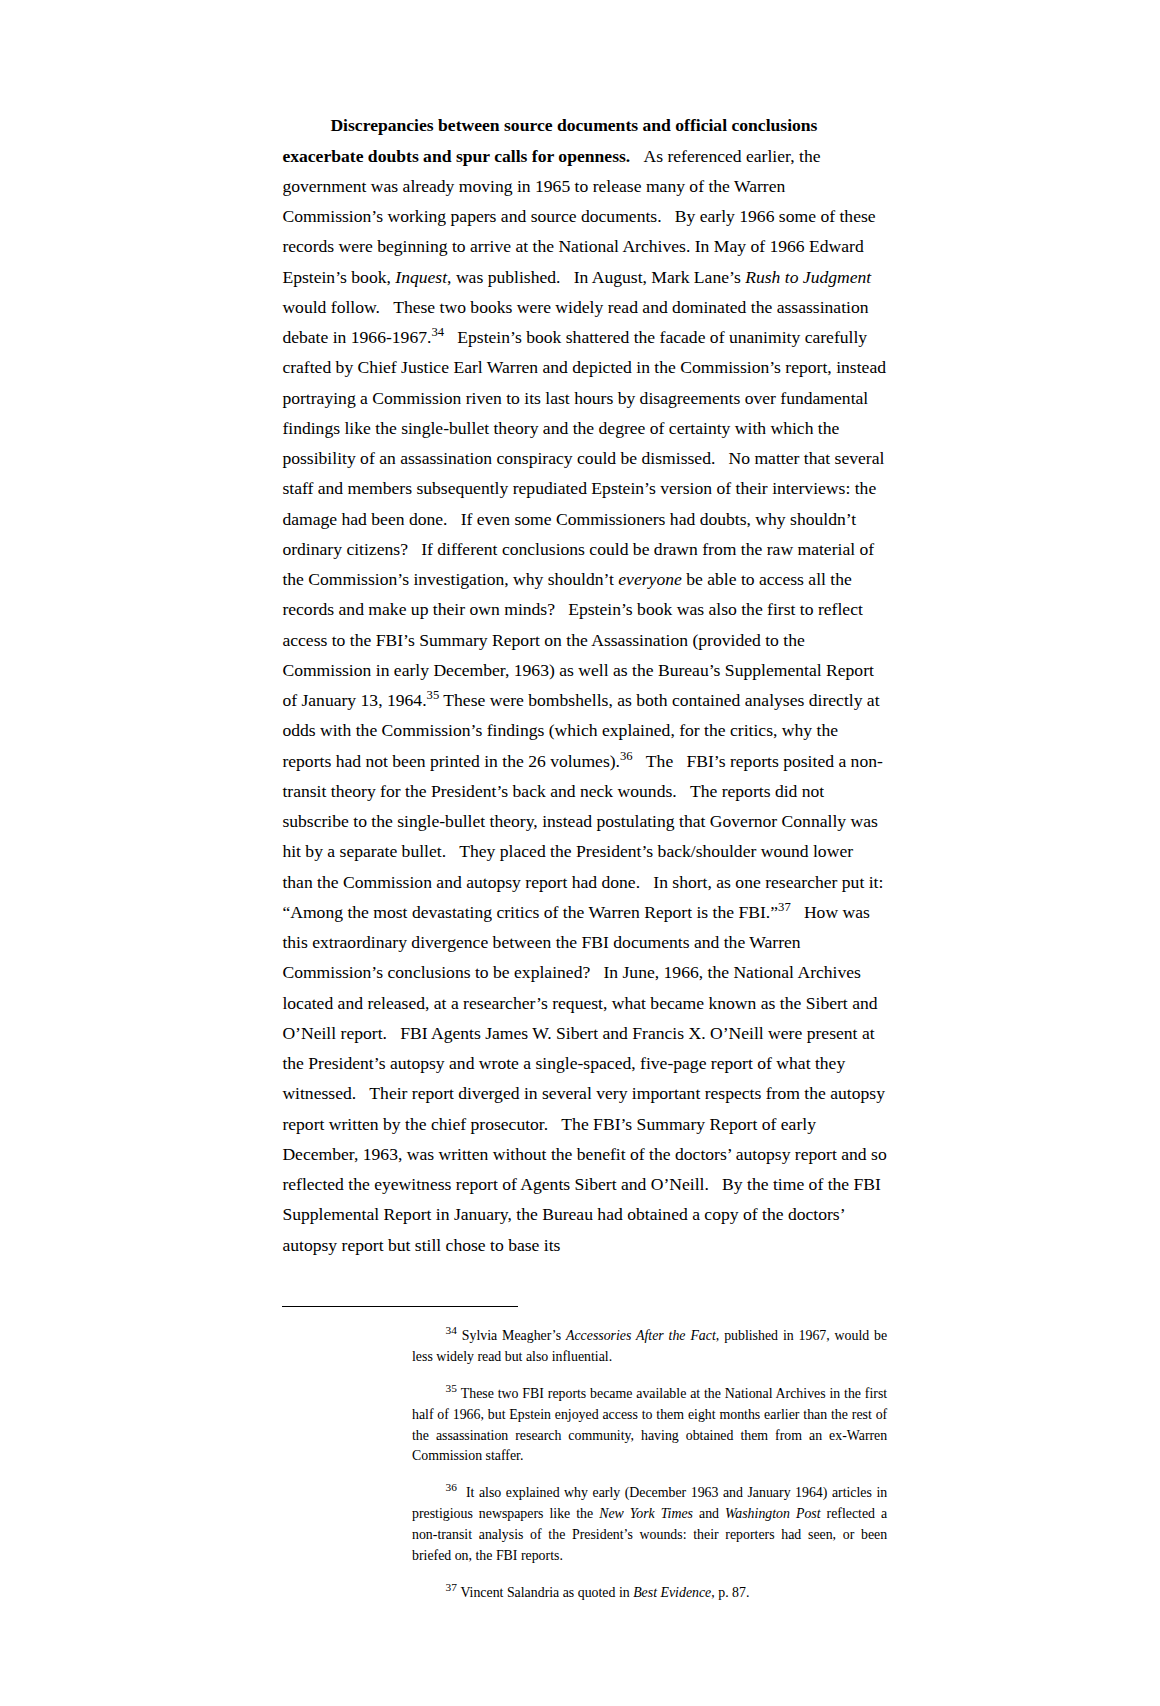Discrepancies between source documents and official conclusions exacerbate doubts and spur calls for openness. As referenced earlier, the government was already moving in 1965 to release many of the Warren Commission’s working papers and source documents. By early 1966 some of these records were beginning to arrive at the National Archives. In May of 1966 Edward Epstein’s book, Inquest, was published. In August, Mark Lane’s Rush to Judgment would follow. These two books were widely read and dominated the assassination debate in 1966-1967.34 Epstein’s book shattered the facade of unanimity carefully crafted by Chief Justice Earl Warren and depicted in the Commission’s report, instead portraying a Commission riven to its last hours by disagreements over fundamental findings like the single-bullet theory and the degree of certainty with which the possibility of an assassination conspiracy could be dismissed. No matter that several staff and members subsequently repudiated Epstein’s version of their interviews: the damage had been done. If even some Commissioners had doubts, why shouldn’t ordinary citizens? If different conclusions could be drawn from the raw material of the Commission’s investigation, why shouldn’t everyone be able to access all the records and make up their own minds? Epstein’s book was also the first to reflect access to the FBI’s Summary Report on the Assassination (provided to the Commission in early December, 1963) as well as the Bureau’s Supplemental Report of January 13, 1964.35 These were bombshells, as both contained analyses directly at odds with the Commission’s findings (which explained, for the critics, why the reports had not been printed in the 26 volumes).36 The FBI’s reports posited a non-transit theory for the President’s back and neck wounds. The reports did not subscribe to the single-bullet theory, instead postulating that Governor Connally was hit by a separate bullet. They placed the President’s back/shoulder wound lower than the Commission and autopsy report had done. In short, as one researcher put it: “Among the most devastating critics of the Warren Report is the FBI.”37 How was this extraordinary divergence between the FBI documents and the Warren Commission’s conclusions to be explained? In June, 1966, the National Archives located and released, at a researcher’s request, what became known as the Sibert and O’Neill report. FBI Agents James W. Sibert and Francis X. O’Neill were present at the President’s autopsy and wrote a single-spaced, five-page report of what they witnessed. Their report diverged in several very important respects from the autopsy report written by the chief prosecutor. The FBI’s Summary Report of early December, 1963, was written without the benefit of the doctors’ autopsy report and so reflected the eyewitness report of Agents Sibert and O’Neill. By the time of the FBI Supplemental Report in January, the Bureau had obtained a copy of the doctors’ autopsy report but still chose to base its
34 Sylvia Meagher’s Accessories After the Fact, published in 1967, would be less widely read but also influential.
35 These two FBI reports became available at the National Archives in the first half of 1966, but Epstein enjoyed access to them eight months earlier than the rest of the assassination research community, having obtained them from an ex-Warren Commission staffer.
36 It also explained why early (December 1963 and January 1964) articles in prestigious newspapers like the New York Times and Washington Post reflected a non-transit analysis of the President’s wounds: their reporters had seen, or been briefed on, the FBI reports.
37 Vincent Salandria as quoted in Best Evidence, p. 87.